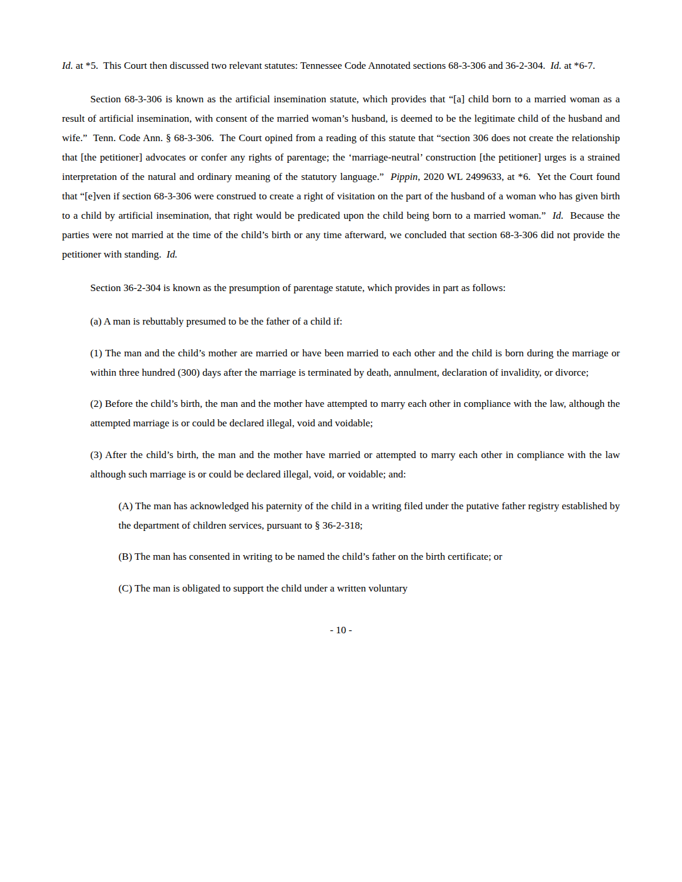Id. at *5. This Court then discussed two relevant statutes: Tennessee Code Annotated sections 68-3-306 and 36-2-304. Id. at *6-7.
Section 68-3-306 is known as the artificial insemination statute, which provides that “[a] child born to a married woman as a result of artificial insemination, with consent of the married woman’s husband, is deemed to be the legitimate child of the husband and wife.” Tenn. Code Ann. § 68-3-306. The Court opined from a reading of this statute that “section 306 does not create the relationship that [the petitioner] advocates or confer any rights of parentage; the ‘marriage-neutral’ construction [the petitioner] urges is a strained interpretation of the natural and ordinary meaning of the statutory language.” Pippin, 2020 WL 2499633, at *6. Yet the Court found that “[e]ven if section 68-3-306 were construed to create a right of visitation on the part of the husband of a woman who has given birth to a child by artificial insemination, that right would be predicated upon the child being born to a married woman.” Id. Because the parties were not married at the time of the child’s birth or any time afterward, we concluded that section 68-3-306 did not provide the petitioner with standing. Id.
Section 36-2-304 is known as the presumption of parentage statute, which provides in part as follows:
(a) A man is rebuttably presumed to be the father of a child if:
(1) The man and the child’s mother are married or have been married to each other and the child is born during the marriage or within three hundred (300) days after the marriage is terminated by death, annulment, declaration of invalidity, or divorce;
(2) Before the child’s birth, the man and the mother have attempted to marry each other in compliance with the law, although the attempted marriage is or could be declared illegal, void and voidable;
(3) After the child’s birth, the man and the mother have married or attempted to marry each other in compliance with the law although such marriage is or could be declared illegal, void, or voidable; and:
(A) The man has acknowledged his paternity of the child in a writing filed under the putative father registry established by the department of children services, pursuant to § 36-2-318;
(B) The man has consented in writing to be named the child’s father on the birth certificate; or
(C) The man is obligated to support the child under a written voluntary
- 10 -